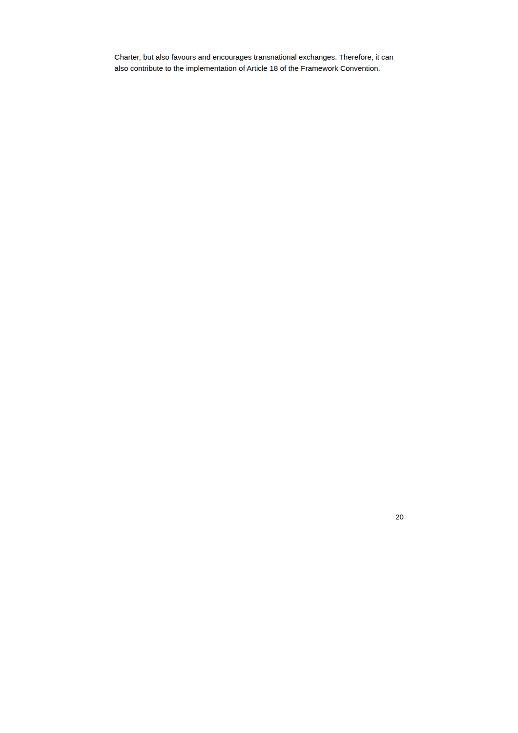Charter, but also favours and encourages transnational exchanges. Therefore, it can also contribute to the implementation of Article 18 of the Framework Convention.
20